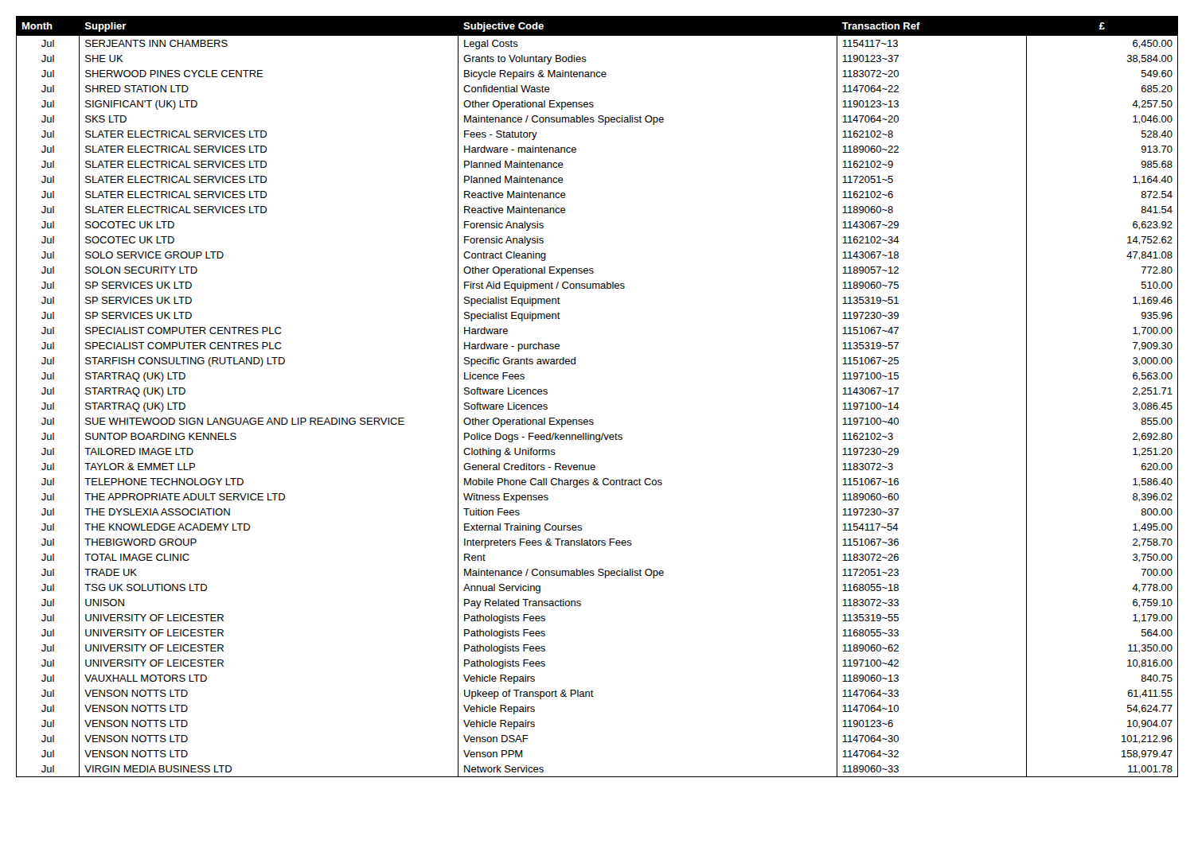| Month | Supplier | Subjective Code | Transaction Ref | £ |
| --- | --- | --- | --- | --- |
| Jul | SERJEANTS INN CHAMBERS | Legal Costs | 1154117~13 | 6,450.00 |
| Jul | SHE UK | Grants to Voluntary Bodies | 1190123~37 | 38,584.00 |
| Jul | SHERWOOD PINES CYCLE CENTRE | Bicycle Repairs & Maintenance | 1183072~20 | 549.60 |
| Jul | SHRED STATION LTD | Confidential Waste | 1147064~22 | 685.20 |
| Jul | SIGNIFICAN'T (UK) LTD | Other Operational Expenses | 1190123~13 | 4,257.50 |
| Jul | SKS LTD | Maintenance / Consumables Specialist Ope | 1147064~20 | 1,046.00 |
| Jul | SLATER ELECTRICAL SERVICES LTD | Fees - Statutory | 1162102~8 | 528.40 |
| Jul | SLATER ELECTRICAL SERVICES LTD | Hardware - maintenance | 1189060~22 | 913.70 |
| Jul | SLATER ELECTRICAL SERVICES LTD | Planned Maintenance | 1162102~9 | 985.68 |
| Jul | SLATER ELECTRICAL SERVICES LTD | Planned Maintenance | 1172051~5 | 1,164.40 |
| Jul | SLATER ELECTRICAL SERVICES LTD | Reactive Maintenance | 1162102~6 | 872.54 |
| Jul | SLATER ELECTRICAL SERVICES LTD | Reactive Maintenance | 1189060~8 | 841.54 |
| Jul | SOCOTEC UK LTD | Forensic Analysis | 1143067~29 | 6,623.92 |
| Jul | SOCOTEC UK LTD | Forensic Analysis | 1162102~34 | 14,752.62 |
| Jul | SOLO SERVICE GROUP LTD | Contract Cleaning | 1143067~18 | 47,841.08 |
| Jul | SOLON SECURITY LTD | Other Operational Expenses | 1189057~12 | 772.80 |
| Jul | SP SERVICES UK LTD | First Aid Equipment / Consumables | 1189060~75 | 510.00 |
| Jul | SP SERVICES UK LTD | Specialist Equipment | 1135319~51 | 1,169.46 |
| Jul | SP SERVICES UK LTD | Specialist Equipment | 1197230~39 | 935.96 |
| Jul | SPECIALIST COMPUTER CENTRES PLC | Hardware | 1151067~47 | 1,700.00 |
| Jul | SPECIALIST COMPUTER CENTRES PLC | Hardware - purchase | 1135319~57 | 7,909.30 |
| Jul | STARFISH CONSULTING (RUTLAND) LTD | Specific Grants awarded | 1151067~25 | 3,000.00 |
| Jul | STARTRAQ (UK) LTD | Licence Fees | 1197100~15 | 6,563.00 |
| Jul | STARTRAQ (UK) LTD | Software Licences | 1143067~17 | 2,251.71 |
| Jul | STARTRAQ (UK) LTD | Software Licences | 1197100~14 | 3,086.45 |
| Jul | SUE WHITEWOOD SIGN LANGUAGE AND LIP READING SERVICE | Other Operational Expenses | 1197100~40 | 855.00 |
| Jul | SUNTOP BOARDING KENNELS | Police Dogs - Feed/kennelling/vets | 1162102~3 | 2,692.80 |
| Jul | TAILORED IMAGE LTD | Clothing & Uniforms | 1197230~29 | 1,251.20 |
| Jul | TAYLOR & EMMET LLP | General Creditors - Revenue | 1183072~3 | 620.00 |
| Jul | TELEPHONE TECHNOLOGY LTD | Mobile Phone Call Charges & Contract Cos | 1151067~16 | 1,586.40 |
| Jul | THE APPROPRIATE ADULT SERVICE LTD | Witness Expenses | 1189060~60 | 8,396.02 |
| Jul | THE DYSLEXIA ASSOCIATION | Tuition Fees | 1197230~37 | 800.00 |
| Jul | THE KNOWLEDGE ACADEMY LTD | External Training Courses | 1154117~54 | 1,495.00 |
| Jul | THEBIGWORD GROUP | Interpreters Fees & Translators Fees | 1151067~36 | 2,758.70 |
| Jul | TOTAL IMAGE CLINIC | Rent | 1183072~26 | 3,750.00 |
| Jul | TRADE UK | Maintenance / Consumables Specialist Ope | 1172051~23 | 700.00 |
| Jul | TSG UK SOLUTIONS LTD | Annual Servicing | 1168055~18 | 4,778.00 |
| Jul | UNISON | Pay Related Transactions | 1183072~33 | 6,759.10 |
| Jul | UNIVERSITY OF LEICESTER | Pathologists Fees | 1135319~55 | 1,179.00 |
| Jul | UNIVERSITY OF LEICESTER | Pathologists Fees | 1168055~33 | 564.00 |
| Jul | UNIVERSITY OF LEICESTER | Pathologists Fees | 1189060~62 | 11,350.00 |
| Jul | UNIVERSITY OF LEICESTER | Pathologists Fees | 1197100~42 | 10,816.00 |
| Jul | VAUXHALL MOTORS LTD | Vehicle Repairs | 1189060~13 | 840.75 |
| Jul | VENSON NOTTS LTD | Upkeep of Transport & Plant | 1147064~33 | 61,411.55 |
| Jul | VENSON NOTTS LTD | Vehicle Repairs | 1147064~10 | 54,624.77 |
| Jul | VENSON NOTTS LTD | Vehicle Repairs | 1190123~6 | 10,904.07 |
| Jul | VENSON NOTTS LTD | Venson DSAF | 1147064~30 | 101,212.96 |
| Jul | VENSON NOTTS LTD | Venson PPM | 1147064~32 | 158,979.47 |
| Jul | VIRGIN MEDIA BUSINESS LTD | Network Services | 1189060~33 | 11,001.78 |